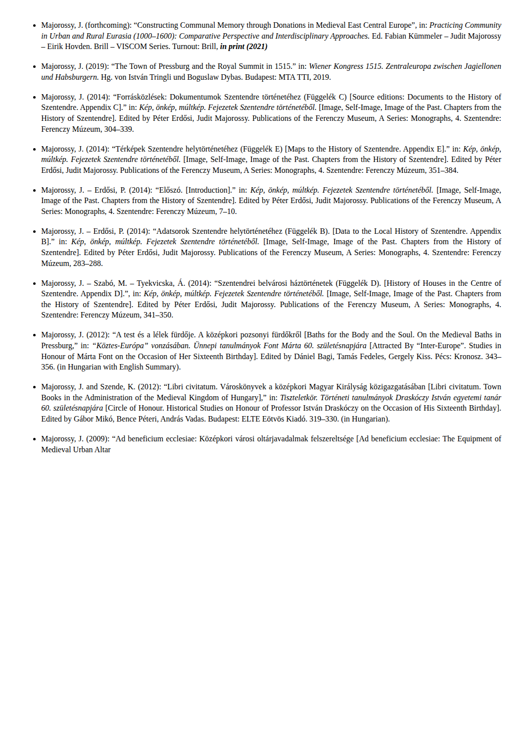Majorossy, J. (forthcoming): “Constructing Communal Memory through Donations in Medieval East Central Europe”, in: Practicing Community in Urban and Rural Eurasia (1000–1600): Comparative Perspective and Interdisciplinary Approaches. Ed. Fabian Kümmeler – Judit Majorossy – Eirik Hovden. Brill – VISCOM Series. Turnout: Brill, in print (2021)
Majorossy, J. (2019): “The Town of Pressburg and the Royal Summit in 1515.” in: Wiener Kongress 1515. Zentraleuropa zwischen Jagiellonen und Habsburgern. Hg. von István Tringli und Boguslaw Dybas. Budapest: MTA TTI, 2019.
Majorossy, J. (2014): “Forrásközlések: Dokumentumok Szentendre történetéhez (Függelék C) [Source editions: Documents to the History of Szentendre. Appendix C].” in: Kép, önkép, múltkép. Fejezetek Szentendre történetéből. [Image, Self-Image, Image of the Past. Chapters from the History of Szentendre]. Edited by Péter Erdősi, Judit Majorossy. Publications of the Ferenczy Museum, A Series: Monographs, 4. Szentendre: Ferenczy Múzeum, 304–339.
Majorossy, J. (2014): “Térképek Szentendre helytörténetéhez (Függelék E) [Maps to the History of Szentendre. Appendix E].” in: Kép, önkép, múltkép. Fejezetek Szentendre történetéből. [Image, Self-Image, Image of the Past. Chapters from the History of Szentendre]. Edited by Péter Erdősi, Judit Majorossy. Publications of the Ferenczy Museum, A Series: Monographs, 4. Szentendre: Ferenczy Múzeum, 351–384.
Majorossy, J. – Erdősi, P. (2014): “Előszó. [Introduction].” in: Kép, önkép, múltkép. Fejezetek Szentendre történetéből. [Image, Self-Image, Image of the Past. Chapters from the History of Szentendre]. Edited by Péter Erdősi, Judit Majorossy. Publications of the Ferenczy Museum, A Series: Monographs, 4. Szentendre: Ferenczy Múzeum, 7–10.
Majorossy, J. – Erdősi, P. (2014): “Adatsorok Szentendre helytörténetéhez (Függelék B). [Data to the Local History of Szentendre. Appendix B].” in: Kép, önkép, múltkép. Fejezetek Szentendre történetéből. [Image, Self-Image, Image of the Past. Chapters from the History of Szentendre]. Edited by Péter Erdősi, Judit Majorossy. Publications of the Ferenczy Museum, A Series: Monographs, 4. Szentendre: Ferenczy Múzeum, 283–288.
Majorossy, J. – Szabó, M. – Tyekvicska, Á. (2014): “Szentendrei belvárosi háztörténetek (Függelék D). [History of Houses in the Centre of Szentendre. Appendix D].”, in: Kép, önkép, múltkép. Fejezetek Szentendre történetéből. [Image, Self-Image, Image of the Past. Chapters from the History of Szentendre]. Edited by Péter Erdősi, Judit Majorossy. Publications of the Ferenczy Museum, A Series: Monographs, 4. Szentendre: Ferenczy Múzeum, 341–350.
Majorossy, J. (2012): “A test és a lélek fürdője. A középkori pozsonyi fürdőkről [Baths for the Body and the Soul. On the Medieval Baths in Pressburg,” in: “Köztes-Európa” vonzásában. Ünnepi tanulmányok Font Márta 60. születésnapjára [Attracted By “Inter-Europe”. Studies in Honour of Márta Font on the Occasion of Her Sixteenth Birthday]. Edited by Dániel Bagi, Tamás Fedeles, Gergely Kiss. Pécs: Kronosz. 343–356. (in Hungarian with English Summary).
Majorossy, J. and Szende, K. (2012): “Libri civitatum. Városkönyvek a középkori Magyar Királyság közigazgatásában [Libri civitatum. Town Books in the Administration of the Medieval Kingdom of Hungary],” in: Tiszteletkör. Történeti tanulmányok Draskóczy István egyetemi tanár 60. születésnapjára [Circle of Honour. Historical Studies on Honour of Professor István Draskóczy on the Occasion of His Sixteenth Birthday]. Edited by Gábor Mikó, Bence Péteri, András Vadas. Budapest: ELTE Eötvös Kiadó. 319–330. (in Hungarian).
Majorossy, J. (2009): “Ad beneficium ecclesiae: Középkori városi oltárjavadalmak felszereltsége [Ad beneficium ecclesiae: The Equipment of Medieval Urban Altar